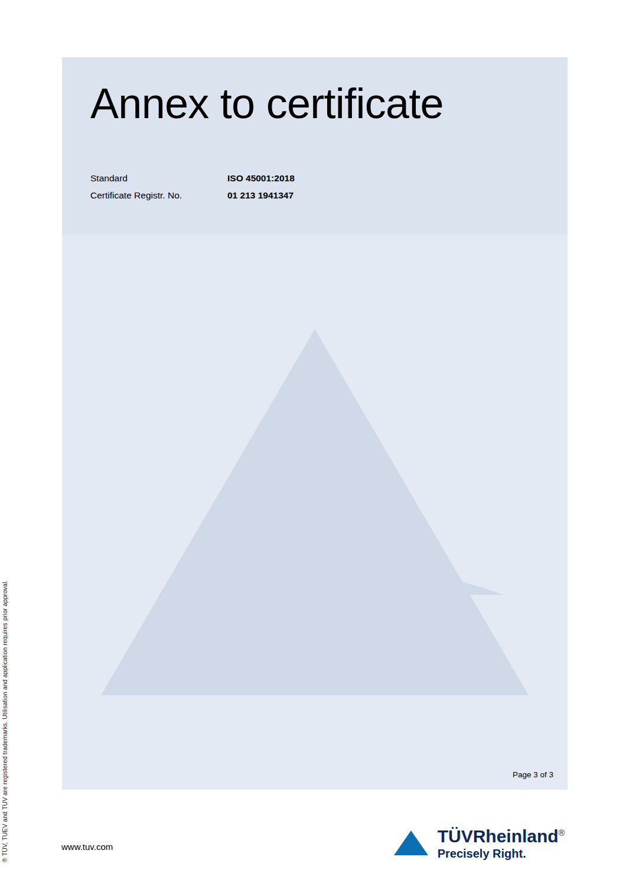® TÜV, TUEV and TUV are registered trademarks. Utilisation and application requires prior approval.
Annex to certificate
Standard
ISO 45001:2018
Certificate Registr. No.
01 213 1941347
Page 3 of 3
www.tuv.com
TÜVRheinland®
Precisely Right.